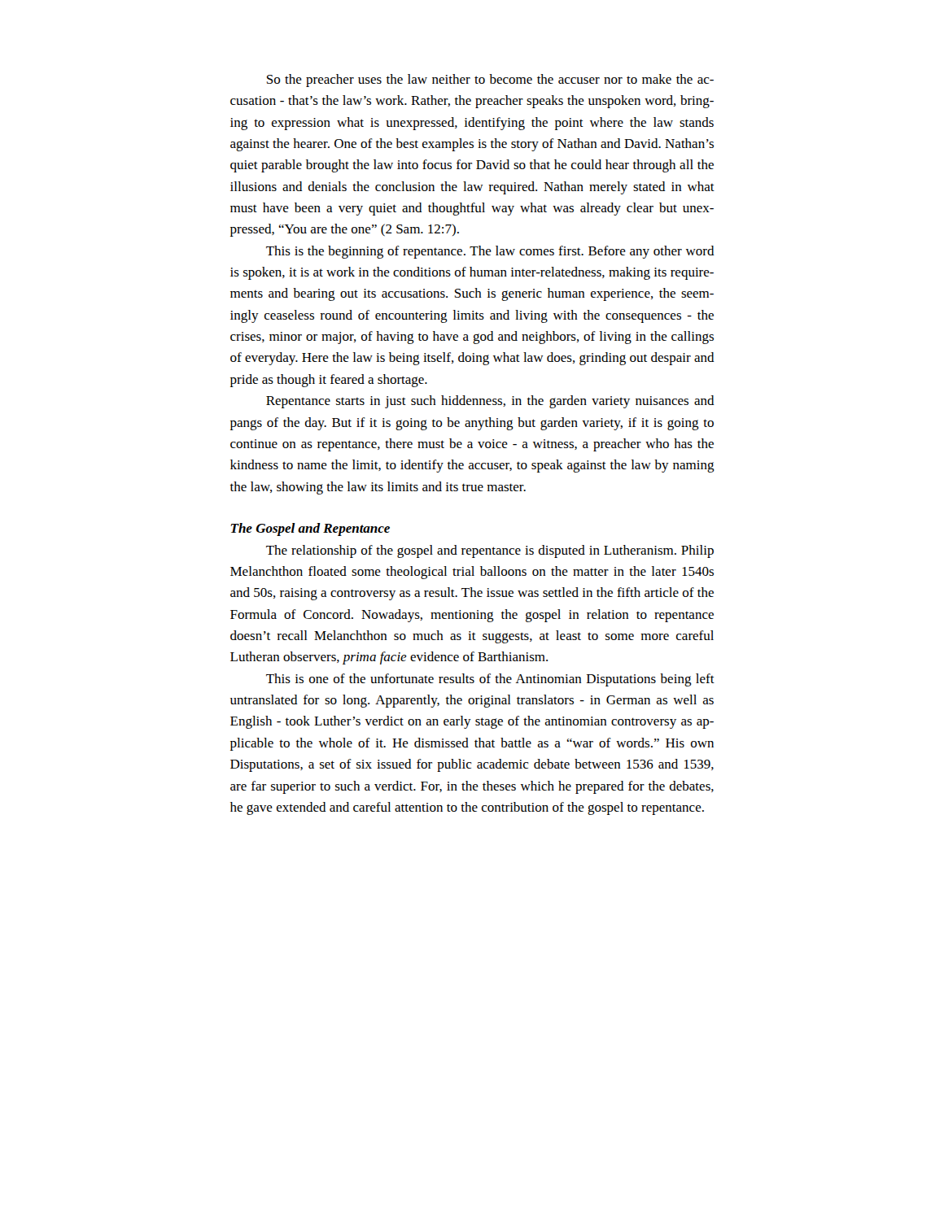So the preacher uses the law neither to become the accuser nor to make the accusation - that’s the law’s work. Rather, the preacher speaks the unspoken word, bringing to expression what is unexpressed, identifying the point where the law stands against the hearer. One of the best examples is the story of Nathan and David. Nathan’s quiet parable brought the law into focus for David so that he could hear through all the illusions and denials the conclusion the law required. Nathan merely stated in what must have been a very quiet and thoughtful way what was already clear but unexpressed, “You are the one” (2 Sam. 12:7).
This is the beginning of repentance. The law comes first. Before any other word is spoken, it is at work in the conditions of human inter-relatedness, making its requirements and bearing out its accusations. Such is generic human experience, the seemingly ceaseless round of encountering limits and living with the consequences - the crises, minor or major, of having to have a god and neighbors, of living in the callings of everyday. Here the law is being itself, doing what law does, grinding out despair and pride as though it feared a shortage.
Repentance starts in just such hiddenness, in the garden variety nuisances and pangs of the day. But if it is going to be anything but garden variety, if it is going to continue on as repentance, there must be a voice - a witness, a preacher who has the kindness to name the limit, to identify the accuser, to speak against the law by naming the law, showing the law its limits and its true master.
The Gospel and Repentance
The relationship of the gospel and repentance is disputed in Lutheranism. Philip Melanchthon floated some theological trial balloons on the matter in the later 1540s and 50s, raising a controversy as a result. The issue was settled in the fifth article of the Formula of Concord. Nowadays, mentioning the gospel in relation to repentance doesn’t recall Melanchthon so much as it suggests, at least to some more careful Lutheran observers, prima facie evidence of Barthianism.
This is one of the unfortunate results of the Antinomian Disputations being left untranslated for so long. Apparently, the original translators - in German as well as English - took Luther’s verdict on an early stage of the antinomian controversy as applicable to the whole of it. He dismissed that battle as a “war of words.” His own Disputations, a set of six issued for public academic debate between 1536 and 1539, are far superior to such a verdict. For, in the theses which he prepared for the debates, he gave extended and careful attention to the contribution of the gospel to repentance.